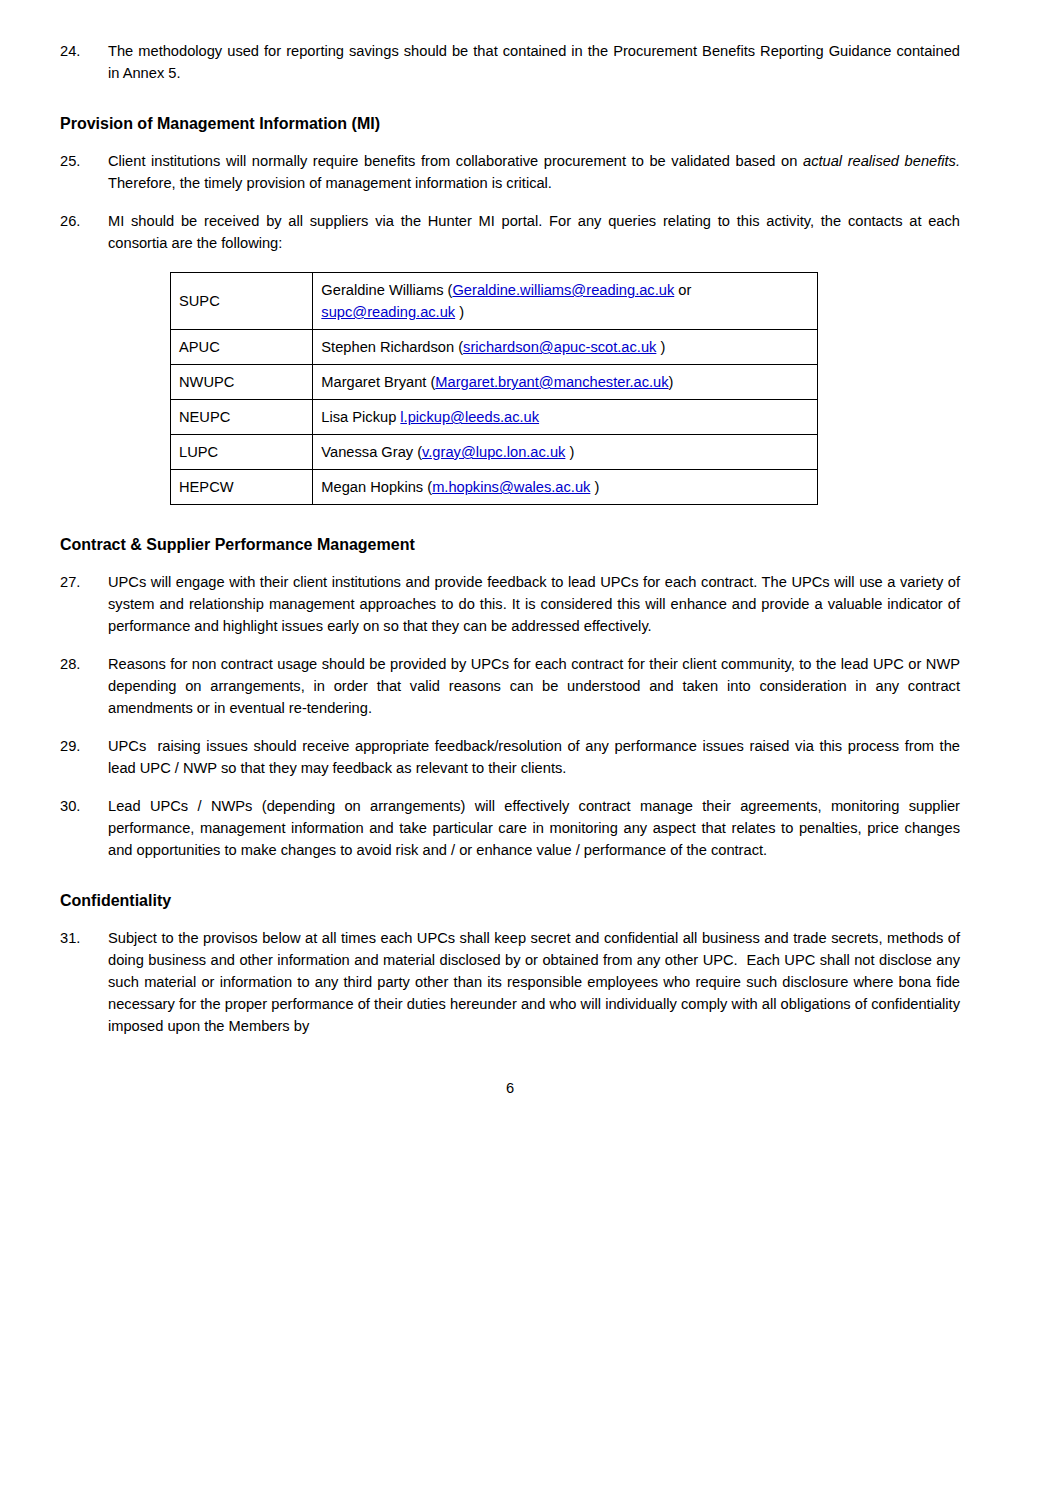24. The methodology used for reporting savings should be that contained in the Procurement Benefits Reporting Guidance contained in Annex 5.
Provision of Management Information (MI)
25. Client institutions will normally require benefits from collaborative procurement to be validated based on actual realised benefits. Therefore, the timely provision of management information is critical.
26. MI should be received by all suppliers via the Hunter MI portal. For any queries relating to this activity, the contacts at each consortia are the following:
| SUPC | Geraldine Williams ( Geraldine.williams@reading.ac.uk or supc@reading.ac.uk ) |
| APUC | Stephen Richardson ( srichardson@apuc-scot.ac.uk ) |
| NWUPC | Margaret Bryant ( Margaret.bryant@manchester.ac.uk ) |
| NEUPC | Lisa Pickup l.pickup@leeds.ac.uk |
| LUPC | Vanessa Gray ( v.gray@lupc.lon.ac.uk ) |
| HEPCW | Megan Hopkins ( m.hopkins@wales.ac.uk ) |
Contract & Supplier Performance Management
27. UPCs will engage with their client institutions and provide feedback to lead UPCs for each contract. The UPCs will use a variety of system and relationship management approaches to do this. It is considered this will enhance and provide a valuable indicator of performance and highlight issues early on so that they can be addressed effectively.
28. Reasons for non contract usage should be provided by UPCs for each contract for their client community, to the lead UPC or NWP depending on arrangements, in order that valid reasons can be understood and taken into consideration in any contract amendments or in eventual re-tendering.
29. UPCs raising issues should receive appropriate feedback/resolution of any performance issues raised via this process from the lead UPC / NWP so that they may feedback as relevant to their clients.
30. Lead UPCs / NWPs (depending on arrangements) will effectively contract manage their agreements, monitoring supplier performance, management information and take particular care in monitoring any aspect that relates to penalties, price changes and opportunities to make changes to avoid risk and / or enhance value / performance of the contract.
Confidentiality
31. Subject to the provisos below at all times each UPCs shall keep secret and confidential all business and trade secrets, methods of doing business and other information and material disclosed by or obtained from any other UPC. Each UPC shall not disclose any such material or information to any third party other than its responsible employees who require such disclosure where bona fide necessary for the proper performance of their duties hereunder and who will individually comply with all obligations of confidentiality imposed upon the Members by
6